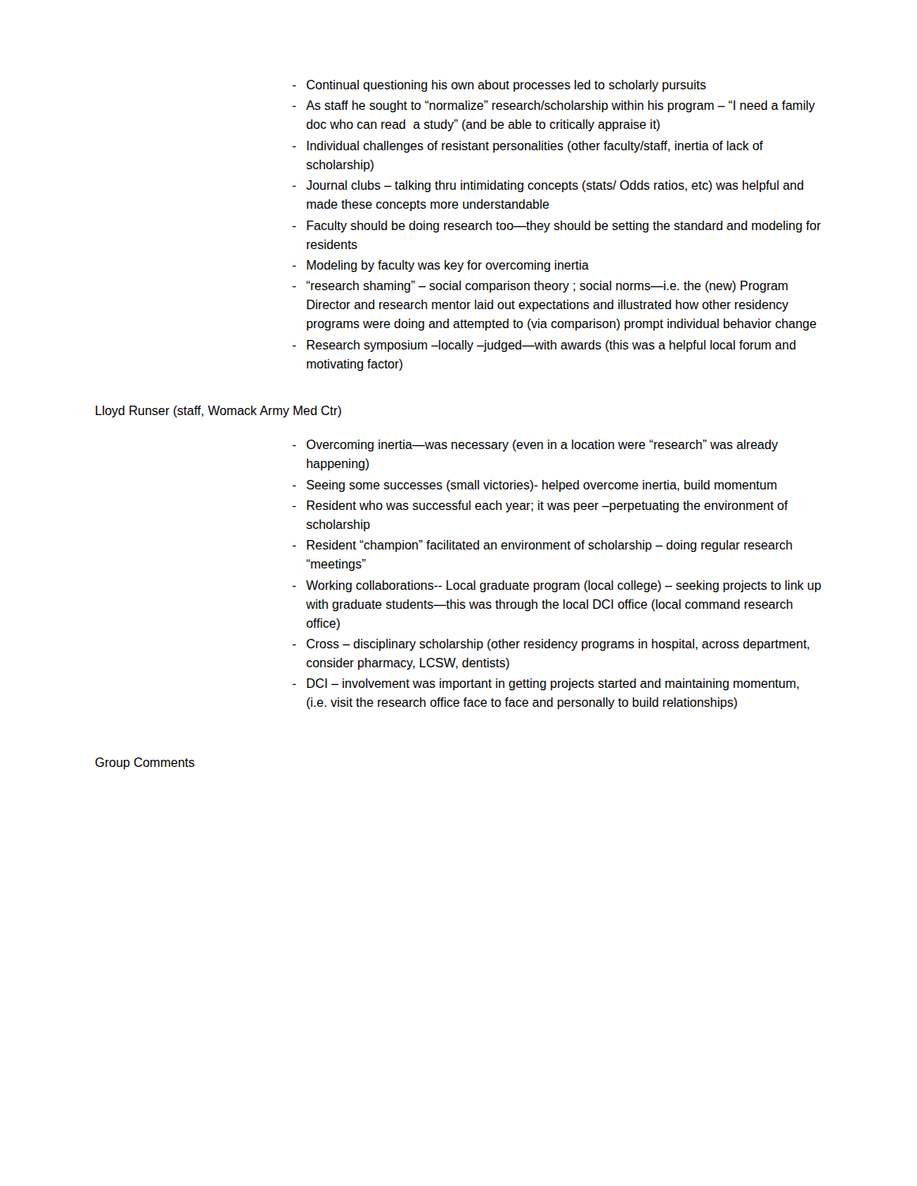Continual questioning his own about processes led to scholarly pursuits
As staff he sought to “normalize” research/scholarship within his program – “I need a family doc who can read a study” (and be able to critically appraise it)
Individual challenges of resistant personalities (other faculty/staff, inertia of lack of scholarship)
Journal clubs – talking thru intimidating concepts (stats/ Odds ratios, etc) was helpful and made these concepts more understandable
Faculty should be doing research too—they should be setting the standard and modeling for residents
Modeling by faculty was key for overcoming inertia
“research shaming” – social comparison theory ; social norms—i.e. the (new) Program Director and research mentor laid out expectations and illustrated how other residency programs were doing and attempted to (via comparison) prompt individual behavior change
Research symposium –locally –judged—with awards (this was a helpful local forum and motivating factor)
Lloyd Runser (staff, Womack Army Med Ctr)
Overcoming inertia—was necessary (even in a location were “research” was already happening)
Seeing some successes (small victories)- helped overcome inertia, build momentum
Resident who was successful each year; it was peer –perpetuating the environment of scholarship
Resident “champion” facilitated an environment of scholarship – doing regular research “meetings”
Working collaborations-- Local graduate program (local college) – seeking projects to link up with graduate students—this was through the local DCI office (local command research office)
Cross – disciplinary scholarship (other residency programs in hospital, across department, consider pharmacy, LCSW, dentists)
DCI – involvement was important in getting projects started and maintaining momentum, (i.e. visit the research office face to face and personally to build relationships)
Group Comments